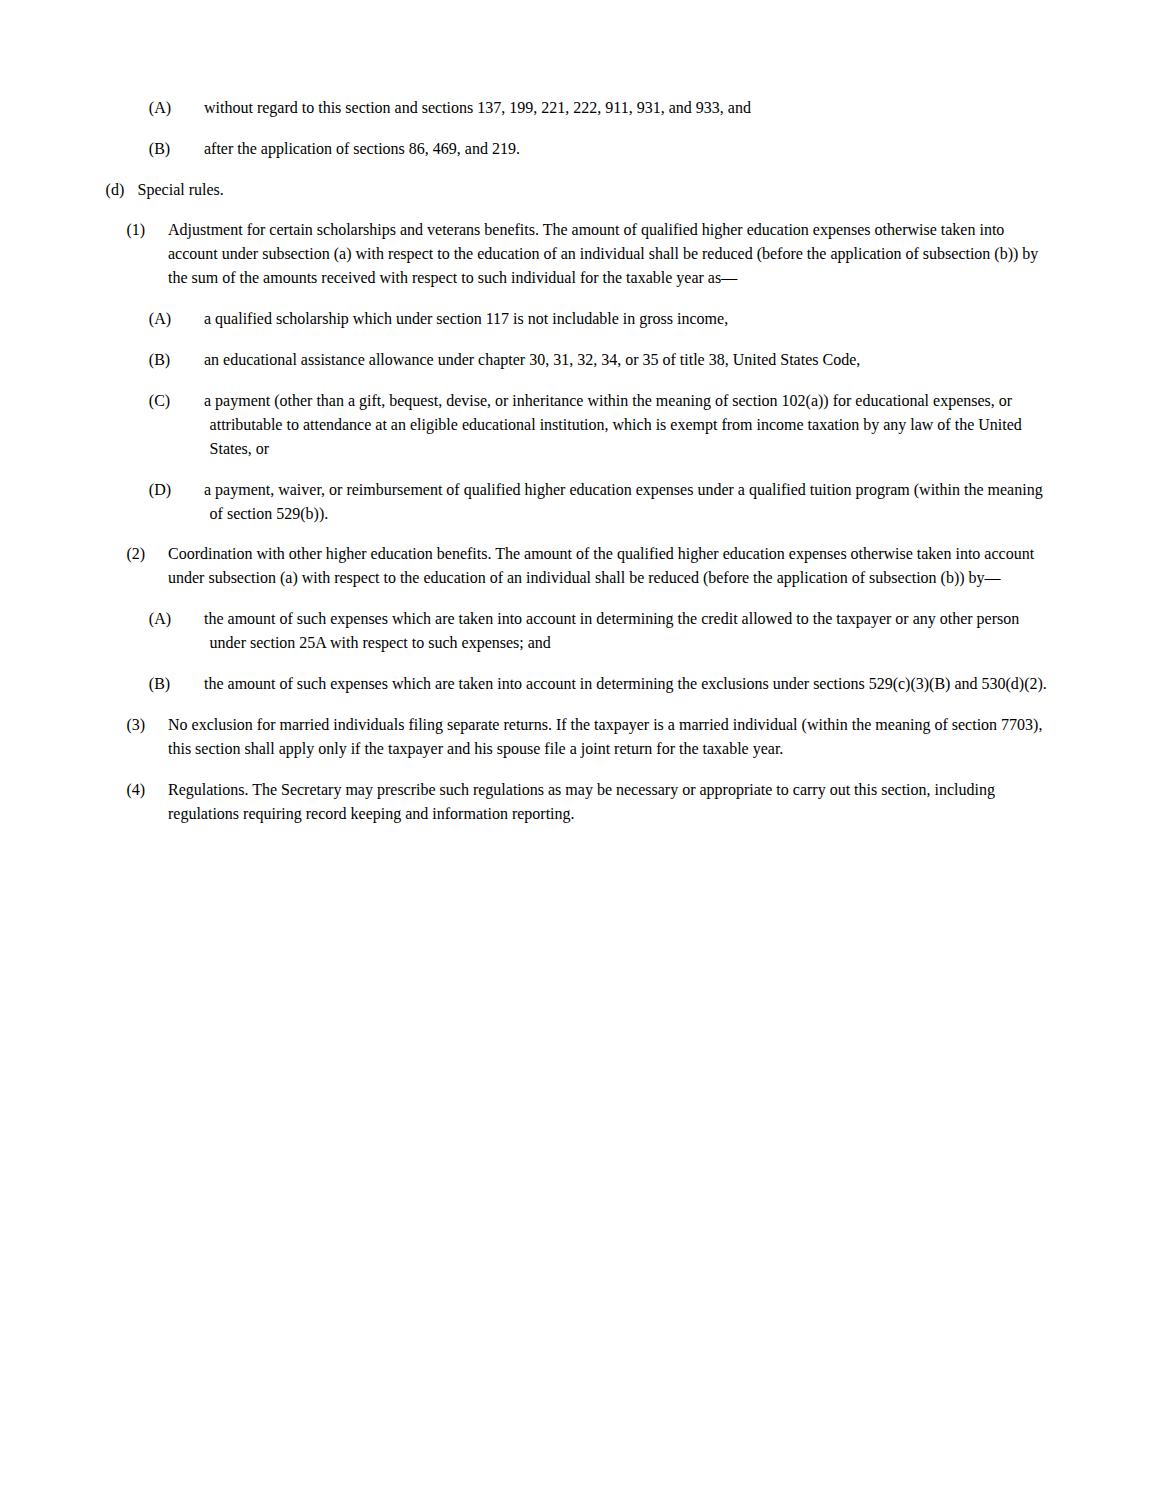(A) without regard to this section and sections 137, 199, 221, 222, 911, 931, and 933, and
(B) after the application of sections 86, 469, and 219.
(d) Special rules.
(1) Adjustment for certain scholarships and veterans benefits. The amount of qualified higher education expenses otherwise taken into account under subsection (a) with respect to the education of an individual shall be reduced (before the application of subsection (b)) by the sum of the amounts received with respect to such individual for the taxable year as—
(A) a qualified scholarship which under section 117 is not includable in gross income,
(B) an educational assistance allowance under chapter 30, 31, 32, 34, or 35 of title 38, United States Code,
(C) a payment (other than a gift, bequest, devise, or inheritance within the meaning of section 102(a)) for educational expenses, or attributable to attendance at an eligible educational institution, which is exempt from income taxation by any law of the United States, or
(D) a payment, waiver, or reimbursement of qualified higher education expenses under a qualified tuition program (within the meaning of section 529(b)).
(2) Coordination with other higher education benefits. The amount of the qualified higher education expenses otherwise taken into account under subsection (a) with respect to the education of an individual shall be reduced (before the application of subsection (b)) by—
(A) the amount of such expenses which are taken into account in determining the credit allowed to the taxpayer or any other person under section 25A with respect to such expenses; and
(B) the amount of such expenses which are taken into account in determining the exclusions under sections 529(c)(3)(B) and 530(d)(2).
(3) No exclusion for married individuals filing separate returns. If the taxpayer is a married individual (within the meaning of section 7703), this section shall apply only if the taxpayer and his spouse file a joint return for the taxable year.
(4) Regulations. The Secretary may prescribe such regulations as may be necessary or appropriate to carry out this section, including regulations requiring record keeping and information reporting.